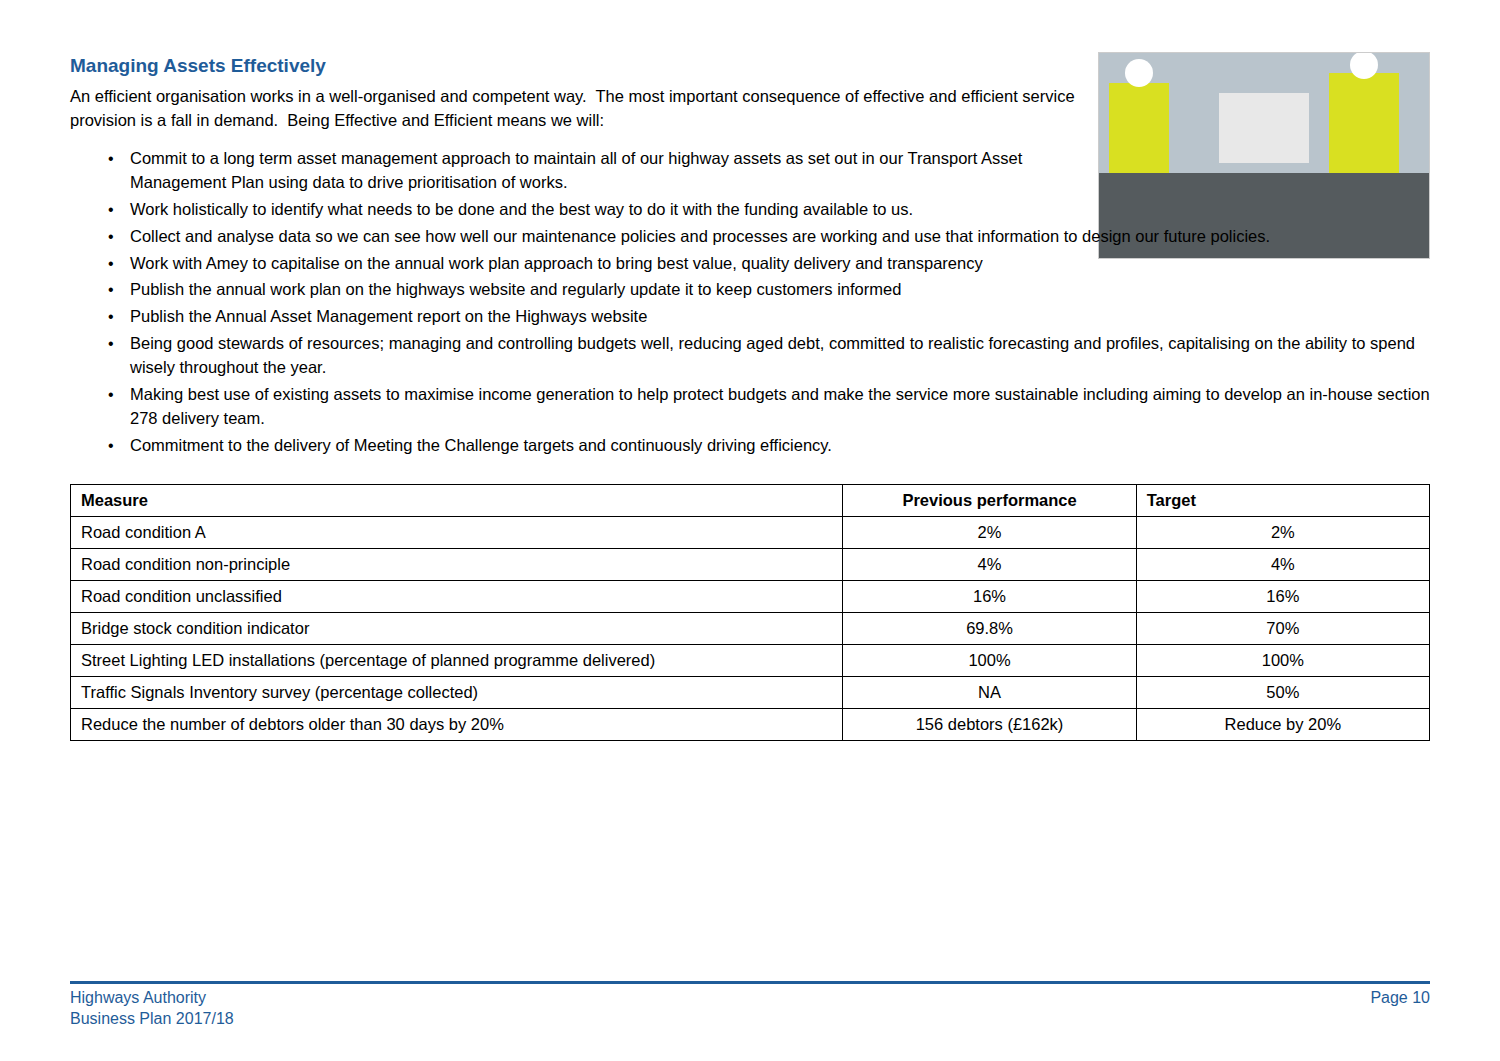Managing Assets Effectively
An efficient organisation works in a well-organised and competent way. The most important consequence of effective and efficient service provision is a fall in demand. Being Effective and Efficient means we will:
Commit to a long term asset management approach to maintain all of our highway assets as set out in our Transport Asset Management Plan using data to drive prioritisation of works.
Work holistically to identify what needs to be done and the best way to do it with the funding available to us.
Collect and analyse data so we can see how well our maintenance policies and processes are working and use that information to design our future policies.
Work with Amey to capitalise on the annual work plan approach to bring best value, quality delivery and transparency
Publish the annual work plan on the highways website and regularly update it to keep customers informed
Publish the Annual Asset Management report on the Highways website
Being good stewards of resources; managing and controlling budgets well, reducing aged debt, committed to realistic forecasting and profiles, capitalising on the ability to spend wisely throughout the year.
Making best use of existing assets to maximise income generation to help protect budgets and make the service more sustainable including aiming to develop an in-house section 278 delivery team.
Commitment to the delivery of Meeting the Challenge targets and continuously driving efficiency.
| Measure | Previous performance | Target |
| --- | --- | --- |
| Road condition A | 2% | 2% |
| Road condition non-principle | 4% | 4% |
| Road condition unclassified | 16% | 16% |
| Bridge stock condition indicator | 69.8% | 70% |
| Street Lighting LED installations (percentage of planned programme delivered) | 100% | 100% |
| Traffic Signals Inventory survey (percentage collected) | NA | 50% |
| Reduce the number of debtors older than 30 days by 20% | 156 debtors (£162k) | Reduce by 20% |
Highways Authority
Business Plan 2017/18
Page 10